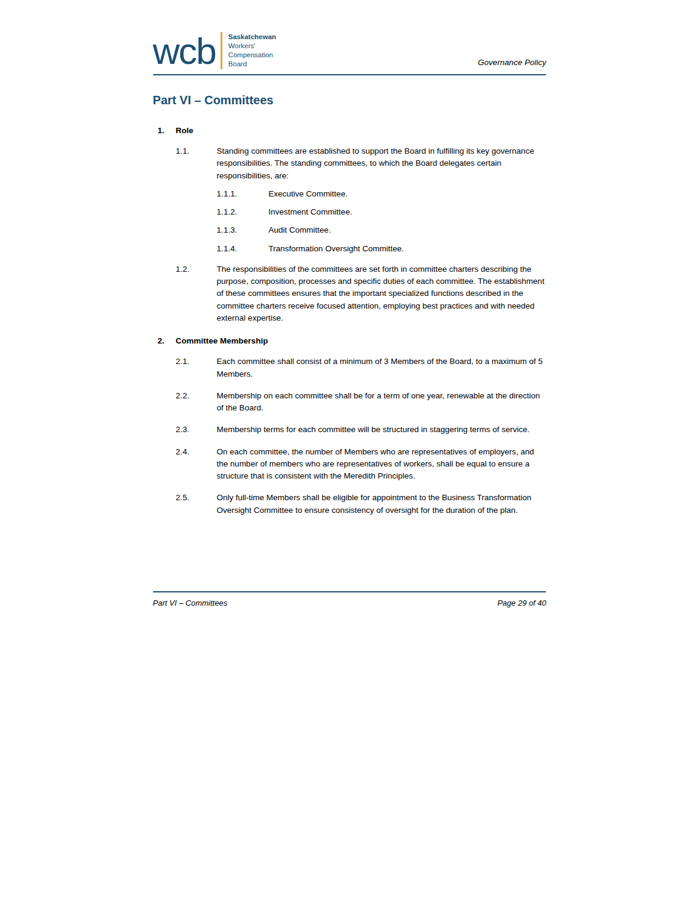wcb
Saskatchewan
Workers'
Compensation
Board
Governance Policy
Part VI – Committees
Role
Standing committees are established to support the Board in fulfilling its key governance responsibilities. The standing committees, to which the Board delegates certain responsibilities, are:
Executive Committee.
Investment Committee.
Audit Committee.
Transformation Oversight Committee.
The responsibilities of the committees are set forth in committee charters describing the purpose, composition, processes and specific duties of each committee. The establishment of these committees ensures that the important specialized functions described in the committee charters receive focused attention, employing best practices and with needed external expertise.
Committee Membership
Each committee shall consist of a minimum of 3 Members of the Board, to a maximum of 5 Members.
Membership on each committee shall be for a term of one year, renewable at the direction of the Board.
Membership terms for each committee will be structured in staggering terms of service.
On each committee, the number of Members who are representatives of employers, and the number of members who are representatives of workers, shall be equal to ensure a structure that is consistent with the Meredith Principles.
Only full-time Members shall be eligible for appointment to the Business Transformation Oversight Committee to ensure consistency of oversight for the duration of the plan.
Part VI – Committees Page 29 of 40